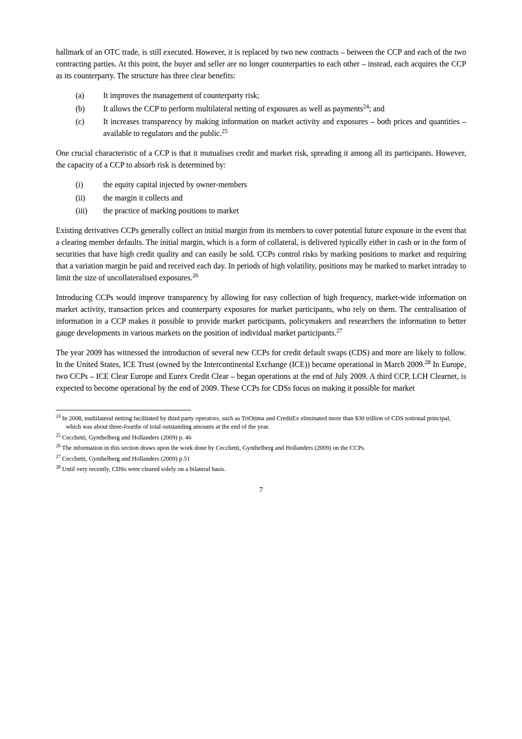hallmark of an OTC trade, is still executed. However, it is replaced by two new contracts – between the CCP and each of the two contracting parties. At this point, the buyer and seller are no longer counterparties to each other – instead, each acquires the CCP as its counterparty. The structure has three clear benefits:
(a) It improves the management of counterparty risk;
(b) It allows the CCP to perform multilateral netting of exposures as well as payments24; and
(c) It increases transparency by making information on market activity and exposures – both prices and quantities – available to regulators and the public.25
One crucial characteristic of a CCP is that it mutualises credit and market risk, spreading it among all its participants. However, the capacity of a CCP to absorb risk is determined by:
(i) the equity capital injected by owner-members
(ii) the margin it collects and
(iii) the practice of marking positions to market
Existing derivatives CCPs generally collect an initial margin from its members to cover potential future exposure in the event that a clearing member defaults. The initial margin, which is a form of collateral, is delivered typically either in cash or in the form of securities that have high credit quality and can easily be sold. CCPs control risks by marking positions to market and requiring that a variation margin be paid and received each day. In periods of high volatility, positions may be marked to market intraday to limit the size of uncollateralised exposures.26
Introducing CCPs would improve transparency by allowing for easy collection of high frequency, market-wide information on market activity, transaction prices and counterparty exposures for market participants, who rely on them. The centralisation of information in a CCP makes it possible to provide market participants, policymakers and researchers the information to better gauge developments in various markets on the position of individual market participants.27
The year 2009 has witnessed the introduction of several new CCPs for credit default swaps (CDS) and more are likely to follow. In the United States, ICE Trust (owned by the Intercontinental Exchange (ICE)) became operational in March 2009.28 In Europe, two CCPs – ICE Clear Europe and Eurex Credit Clear – began operations at the end of July 2009. A third CCP, LCH Clearnet, is expected to become operational by the end of 2009. These CCPs for CDSs focus on making it possible for market
24 In 2008, multilateral netting facilitated by third party operators, such as TriOtima and CreditEx eliminated more than $30 trillion of CDS notional principal, which was about three-fourths of total outstanding amounts at the end of the year.
25 Cecchetti, Gynthelberg and Hollanders (2009) p. 46
26 The information in this section draws upon the work done by Cecchetti, Gynthelberg and Hollanders (2009) on the CCPs.
27 Cecchetti, Gynthelberg and Hollanders (2009) p.51
28 Until very recently, CDSs were cleared solely on a bilateral basis.
7